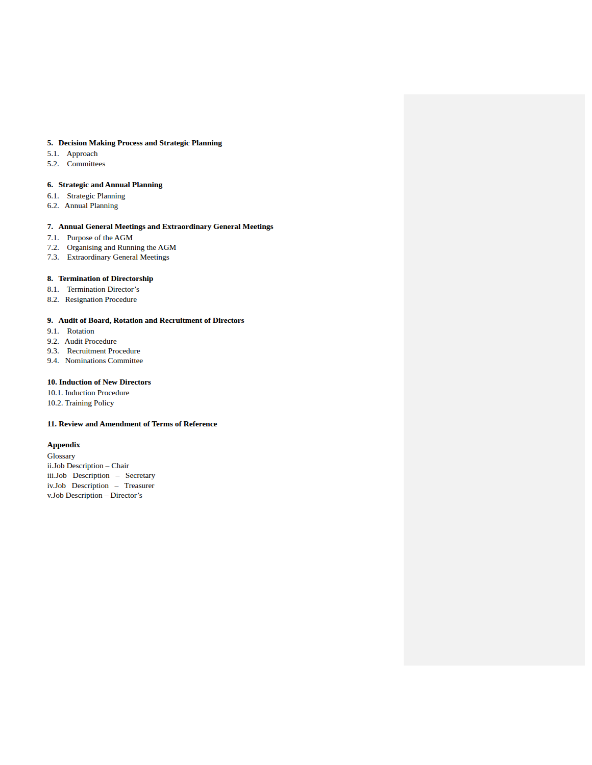5. Decision Making Process and Strategic Planning
5.1. Approach
5.2. Committees
6. Strategic and Annual Planning
6.1. Strategic Planning
6.2. Annual Planning
7. Annual General Meetings and Extraordinary General Meetings
7.1. Purpose of the AGM
7.2. Organising and Running the AGM
7.3. Extraordinary General Meetings
8. Termination of Directorship
8.1. Termination Director’s
8.2. Resignation Procedure
9. Audit of Board, Rotation and Recruitment of Directors
9.1. Rotation
9.2. Audit Procedure
9.3. Recruitment Procedure
9.4. Nominations Committee
10. Induction of New Directors
10.1. Induction Procedure
10.2. Training Policy
11. Review and Amendment of Terms of Reference
Appendix
Glossary
ii.Job Description – Chair
iii.Job Description – Secretary
iv.Job Description – Treasurer
v.Job Description – Director’s